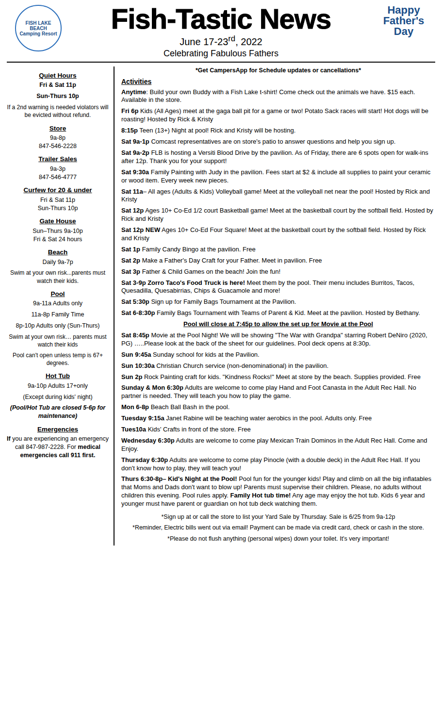FISH LAKE BEACH
Camping Resort
Fish-Tastic News
June 17-23rd, 2022
Celebrating Fabulous Fathers
Happy
Father's
Day
Quiet Hours
Fri & Sat 11p
Sun-Thurs 10p
If a 2nd warning is needed violators will be evicted without refund.
Store
9a-8p
847-546-2228
Trailer Sales
9a-3p
847-546-4777
Curfew for 20 & under
Fri & Sat 11p
Sun-Thurs 10p
Gate House
Sun–Thurs 9a-10p
Fri & Sat 24 hours
Beach
Daily 9a-7p
Swim at your own risk...parents must watch their kids.
Pool
9a-11a Adults only
11a-8p Family Time
8p-10p Adults only (Sun-Thurs)
Swim at your own risk… parents must watch their kids
Pool can't open unless temp is 67+ degrees.
Hot Tub
9a-10p Adults 17+only
(Except during kids' night)
(Pool/Hot Tub are closed 5-6p for maintenance)
Emergencies
If you are experiencing an emergency call 847-987-2228. For medical emergencies call 911 first.
*Get CampersApp for Schedule updates or cancellations*
Activities
Anytime: Build your own Buddy with a Fish Lake t-shirt! Come check out the animals we have. $15 each. Available in the store.
Fri 6p Kids (All Ages) meet at the gaga ball pit for a game or two! Potato Sack races will start! Hot dogs will be roasting! Hosted by Rick & Kristy
8:15p Teen (13+) Night at pool! Rick and Kristy will be hosting.
Sat 9a-1p Comcast representatives are on store's patio to answer questions and help you sign up.
Sat 9a-2p FLB is hosting a Versiti Blood Drive by the pavilion. As of Friday, there are 6 spots open for walk-ins after 12p. Thank you for your support!
Sat 9:30a Family Painting with Judy in the pavilion. Fees start at $2 & include all supplies to paint your ceramic or wood item. Every week new pieces.
Sat 11a– All ages (Adults & Kids) Volleyball game! Meet at the volleyball net near the pool! Hosted by Rick and Kristy
Sat 12p Ages 10+ Co-Ed 1/2 court Basketball game! Meet at the basketball court by the softball field. Hosted by Rick and Kristy
Sat 12p NEW Ages 10+ Co-Ed Four Square! Meet at the basketball court by the softball field. Hosted by Rick and Kristy
Sat 1p Family Candy Bingo at the pavilion. Free
Sat 2p Make a Father's Day Craft for your Father. Meet in pavilion. Free
Sat 3p Father & Child Games on the beach! Join the fun!
Sat 3-9p Zorro Taco's Food Truck is here! Meet them by the pool. Their menu includes Burritos, Tacos, Quesadilla, Quesabirrias, Chips & Guacamole and more!
Sat 5:30p Sign up for Family Bags Tournament at the Pavilion.
Sat 6-8:30p Family Bags Tournament with Teams of Parent & Kid. Meet at the pavilion. Hosted by Bethany.
Pool will close at 7:45p to allow the set up for Movie at the Pool
Sat 8:45p Movie at the Pool Night! We will be showing "The War with Grandpa" starring Robert DeNiro (2020, PG) …..Please look at the back of the sheet for our guidelines. Pool deck opens at 8:30p.
Sun 9:45a Sunday school for kids at the Pavilion.
Sun 10:30a Christian Church service (non-denominational) in the pavilion.
Sun 2p Rock Painting craft for kids. "Kindness Rocks!" Meet at store by the beach. Supplies provided. Free
Sunday & Mon 6:30p Adults are welcome to come play Hand and Foot Canasta in the Adult Rec Hall. No partner is needed. They will teach you how to play the game.
Mon 6-8p Beach Ball Bash in the pool.
Tuesday 9:15a Janet Rabine will be teaching water aerobics in the pool. Adults only. Free
Tues10a Kids' Crafts in front of the store. Free
Wednesday 6:30p Adults are welcome to come play Mexican Train Dominos in the Adult Rec Hall. Come and Enjoy.
Thursday 6:30p Adults are welcome to come play Pinocle (with a double deck) in the Adult Rec Hall. If you don't know how to play, they will teach you!
Thurs 6:30-8p– Kid's Night at the Pool! Pool fun for the younger kids! Play and climb on all the big inflatables that Moms and Dads don't want to blow up! Parents must supervise their children. Please, no adults without children this evening. Pool rules apply. Family Hot tub time! Any age may enjoy the hot tub. Kids 6 year and younger must have parent or guardian on hot tub deck watching them.
*Sign up at or call the store to list your Yard Sale by Thursday. Sale is 6/25 from 9a-12p
*Reminder, Electric bills went out via email! Payment can be made via credit card, check or cash in the store.
*Please do not flush anything (personal wipes) down your toilet. It's very important!